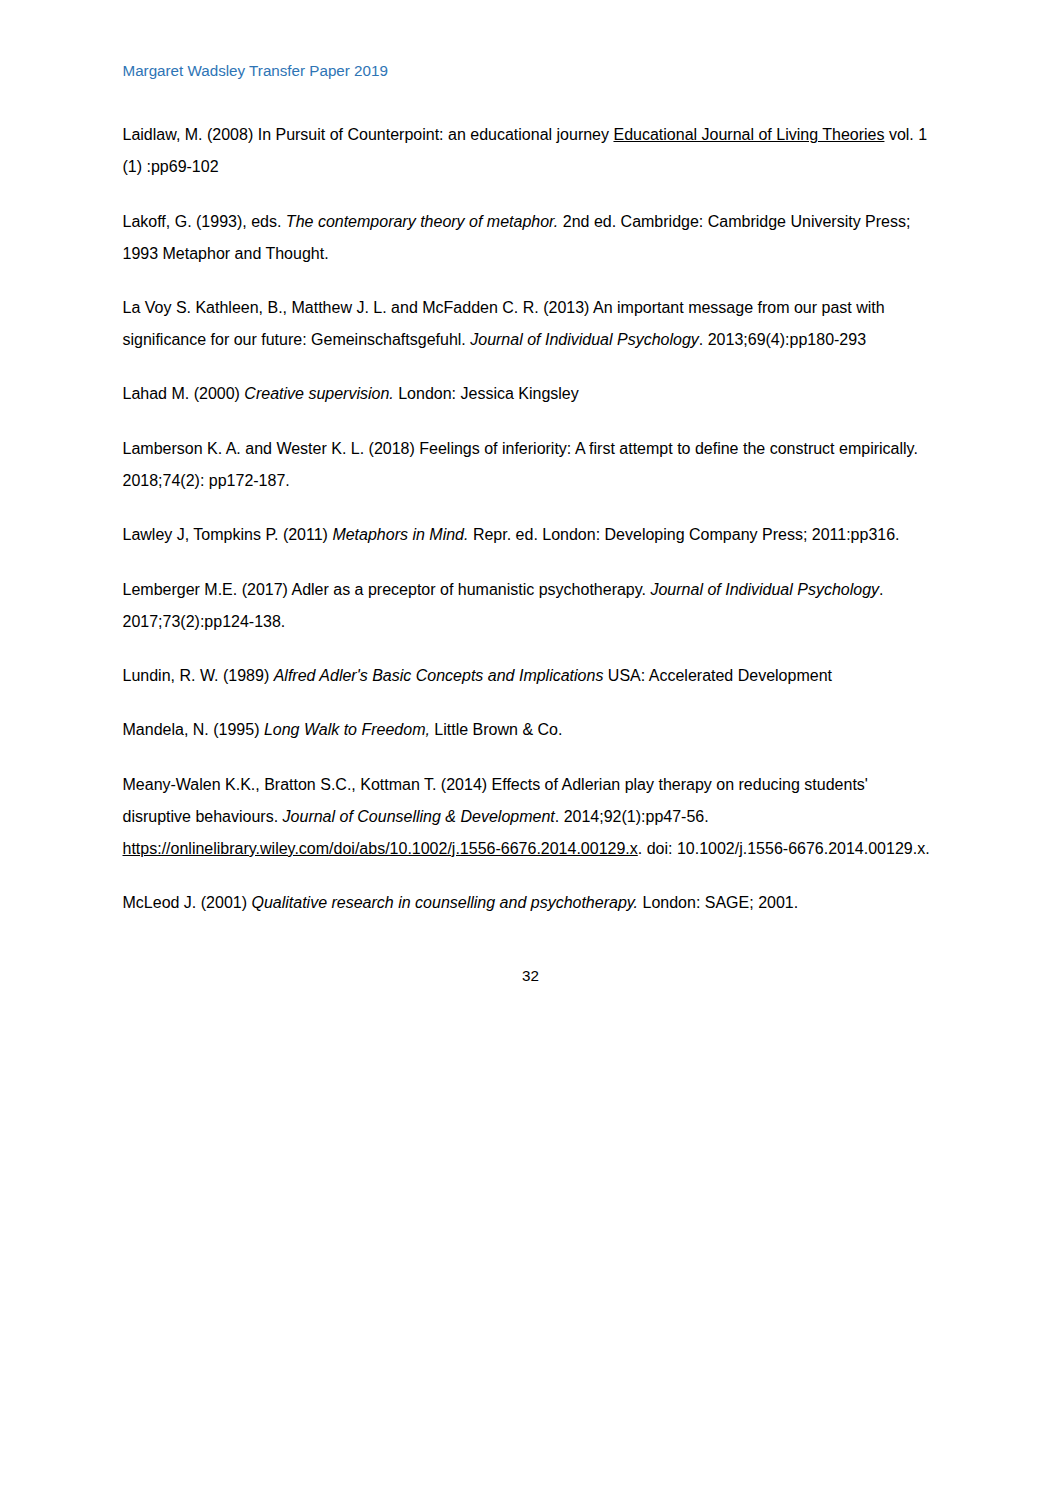Margaret Wadsley Transfer Paper 2019
Laidlaw, M. (2008) In Pursuit of Counterpoint: an educational journey Educational Journal of Living Theories vol. 1 (1) :pp69-102
Lakoff, G. (1993), eds. The contemporary theory of metaphor. 2nd ed. Cambridge: Cambridge University Press; 1993 Metaphor and Thought.
La Voy S. Kathleen, B., Matthew J. L. and McFadden C. R. (2013) An important message from our past with significance for our future: Gemeinschaftsgefuhl. Journal of Individual Psychology. 2013;69(4):pp180-293
Lahad M. (2000) Creative supervision. London: Jessica Kingsley
Lamberson K. A. and Wester K. L. (2018) Feelings of inferiority: A first attempt to define the construct empirically. 2018;74(2): pp172-187.
Lawley J, Tompkins P. (2011) Metaphors in Mind. Repr. ed. London: Developing Company Press; 2011:pp316.
Lemberger M.E. (2017) Adler as a preceptor of humanistic psychotherapy. Journal of Individual Psychology. 2017;73(2):pp124-138.
Lundin, R. W. (1989) Alfred Adler's Basic Concepts and Implications USA: Accelerated Development
Mandela, N. (1995) Long Walk to Freedom, Little Brown & Co.
Meany-Walen K.K., Bratton S.C., Kottman T. (2014) Effects of Adlerian play therapy on reducing students' disruptive behaviours. Journal of Counselling & Development. 2014;92(1):pp47-56. https://onlinelibrary.wiley.com/doi/abs/10.1002/j.1556-6676.2014.00129.x. doi: 10.1002/j.1556-6676.2014.00129.x.
McLeod J. (2001) Qualitative research in counselling and psychotherapy. London: SAGE; 2001.
32